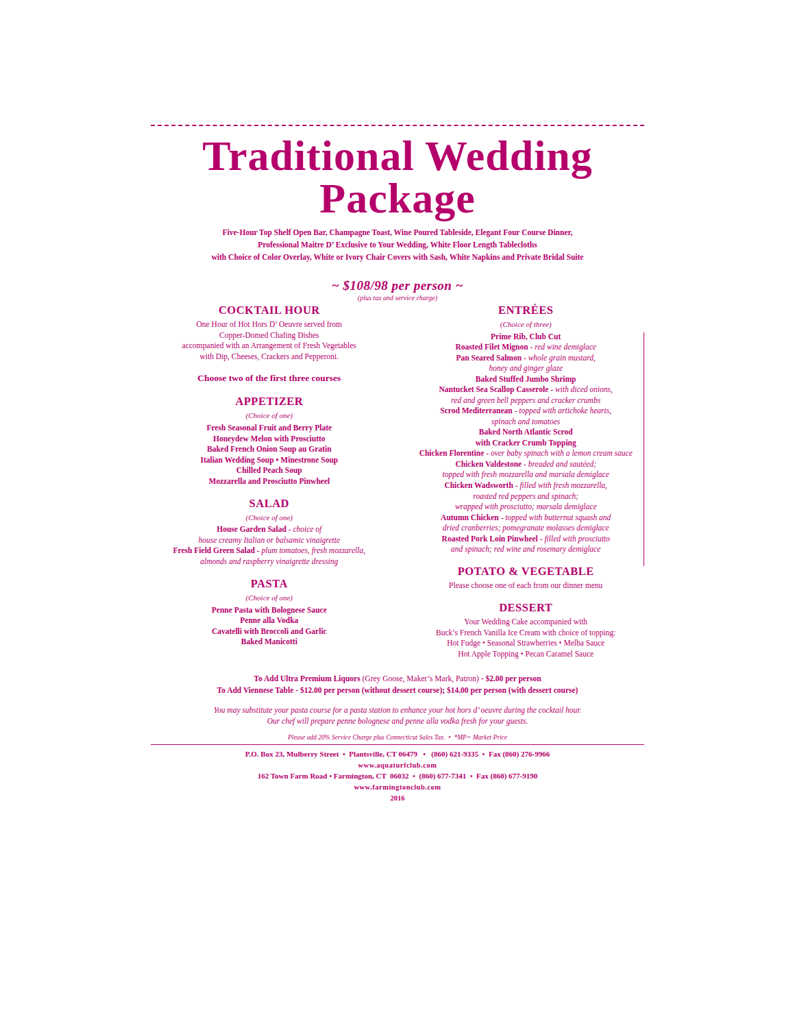Traditional Wedding Package
Five-Hour Top Shelf Open Bar, Champagne Toast, Wine Poured Tableside, Elegant Four Course Dinner,
Professional Maitre D’ Exclusive to Your Wedding, White Floor Length Tablecloths
with Choice of Color Overlay, White or Ivory Chair Covers with Sash, White Napkins and Private Bridal Suite
~ $108/98 per person ~ (plus tax and service charge)
Cocktail Hour
One Hour of Hot Hors D’ Oeuvre served from
Copper-Domed Chafing Dishes
accompanied with an Arrangement of Fresh Vegetables
with Dip, Cheeses, Crackers and Pepperoni.
Choose two of the first three courses
Appetizer
(Choice of one)
Fresh Seasonal Fruit and Berry Plate
Honeydew Melon with Prosciutto
Baked French Onion Soup au Gratin
Italian Wedding Soup • Minestrone Soup
Chilled Peach Soup
Mozzarella and Prosciutto Pinwheel
Salad
(Choice of one)
House Garden Salad - choice of
house creamy Italian or balsamic vinaigrette
Fresh Field Green Salad - plum tomatoes, fresh mozzarella,
almonds and raspberry vinaigrette dressing
Pasta
(Choice of one)
Penne Pasta with Bolognese Sauce
Penne alla Vodka
Cavatelli with Broccoli and Garlic
Baked Manicotti
Entrées
(Choice of three)
Prime Rib, Club Cut
Roasted Filet Mignon - red wine demiglace
Pan Seared Salmon - whole grain mustard,
honey and ginger glaze
Baked Stuffed Jumbo Shrimp
Nantucket Sea Scallop Casserole - with diced onions,
red and green bell peppers and cracker crumbs
Scrod Mediterranean - topped with artichoke hearts,
spinach and tomatoes
Baked North Atlantic Scrod
with Cracker Crumb Topping
Chicken Florentine - over baby spinach with a lemon cream sauce
Chicken Valdestone - breaded and sautéed;
topped with fresh mozzarella and marsala demiglace
Chicken Wadsworth - filled with fresh mozzarella,
roasted red peppers and spinach;
wrapped with prosciutto; marsala demiglace
Autumn Chicken - topped with butternut squash and
dried cranberries; pomegranate molasses demiglace
Roasted Pork Loin Pinwheel - filled with prosciutto
and spinach; red wine and rosemary demiglace
Potato & Vegetable
Please choose one of each from our dinner menu
Dessert
Your Wedding Cake accompanied with
Buck’s French Vanilla Ice Cream with choice of topping:
Hot Fudge • Seasonal Strawberries • Melba Sauce
Hot Apple Topping • Pecan Caramel Sauce
To Add Ultra Premium Liquors (Grey Goose, Maker’s Mark, Patron) - $2.00 per person
To Add Viennese Table - $12.00 per person (without dessert course); $14.00 per person (with dessert course)
You may substitute your pasta course for a pasta station to enhance your hot hors d’ oeuvre during the cocktail hour.
Our chef will prepare penne bolognese and penne alla vodka fresh for your guests.
Please add 20% Service Charge plus Connecticut Sales Tax. • *MP= Market Price
P.O. Box 23, Mulberry Street • Plantsville, CT 06479 • (860) 621-9335 • Fax (860) 276-9966
www.aquaturfclub.com
162 Town Farm Road • Farmington, CT 06032 • (860) 677-7341 • Fax (860) 677-9190
www.farmingtonclub.com
2016